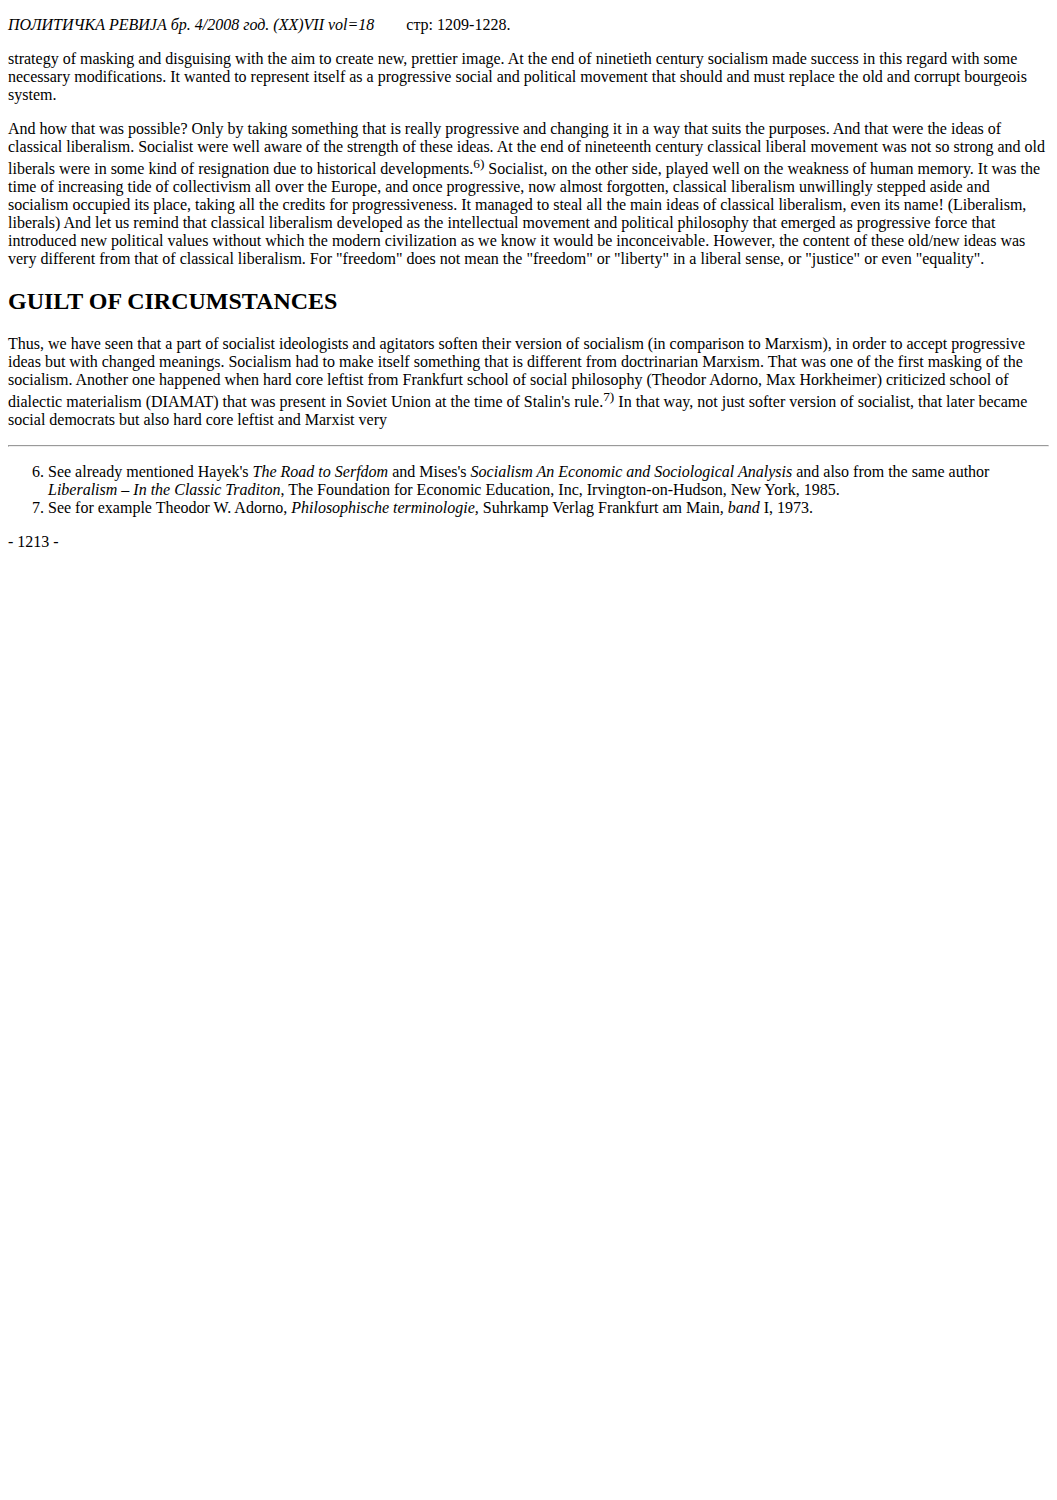ПОЛИТИЧКА РЕВИЈА бр. 4/2008 год. (XX)VII vol=18 стр: 1209-1228.
strategy of masking and disguising with the aim to create new, prettier image. At the end of ninetieth century socialism made success in this regard with some necessary modifications. It wanted to represent itself as a progressive social and political movement that should and must replace the old and corrupt bourgeois system.
And how that was possible? Only by taking something that is really progressive and changing it in a way that suits the purposes. And that were the ideas of classical liberalism. Socialist were well aware of the strength of these ideas. At the end of nineteenth century classical liberal movement was not so strong and old liberals were in some kind of resignation due to historical developments.6) Socialist, on the other side, played well on the weakness of human memory. It was the time of increasing tide of collectivism all over the Europe, and once progressive, now almost forgotten, classical liberalism unwillingly stepped aside and socialism occupied its place, taking all the credits for progressiveness. It managed to steal all the main ideas of classical liberalism, even its name! (Liberalism, liberals) And let us remind that classical liberalism developed as the intellectual movement and political philosophy that emerged as progressive force that introduced new political values without which the modern civilization as we know it would be inconceivable. However, the content of these old/new ideas was very different from that of classical liberalism. For "freedom" does not mean the "freedom" or "liberty" in a liberal sense, or "justice" or even "equality".
GUILT OF CIRCUMSTANCES
Thus, we have seen that a part of socialist ideologists and agitators soften their version of socialism (in comparison to Marxism), in order to accept progressive ideas but with changed meanings. Socialism had to make itself something that is different from doctrinarian Marxism. That was one of the first masking of the socialism. Another one happened when hard core leftist from Frankfurt school of social philosophy (Theodor Adorno, Max Horkheimer) criticized school of dialectic materialism (DIAMAT) that was present in Soviet Union at the time of Stalin's rule.7) In that way, not just softer version of socialist, that later became social democrats but also hard core leftist and Marxist very
See already mentioned Hayek's The Road to Serfdom and Mises's Socialism An Economic and Sociological Analysis and also from the same author Liberalism – In the Classic Traditon, The Foundation for Economic Education, Inc, Irvington-on-Hudson, New York, 1985.
See for example Theodor W. Adorno, Philosophische terminologie, Suhrkamp Verlag Frankfurt am Main, band I, 1973.
- 1213 -